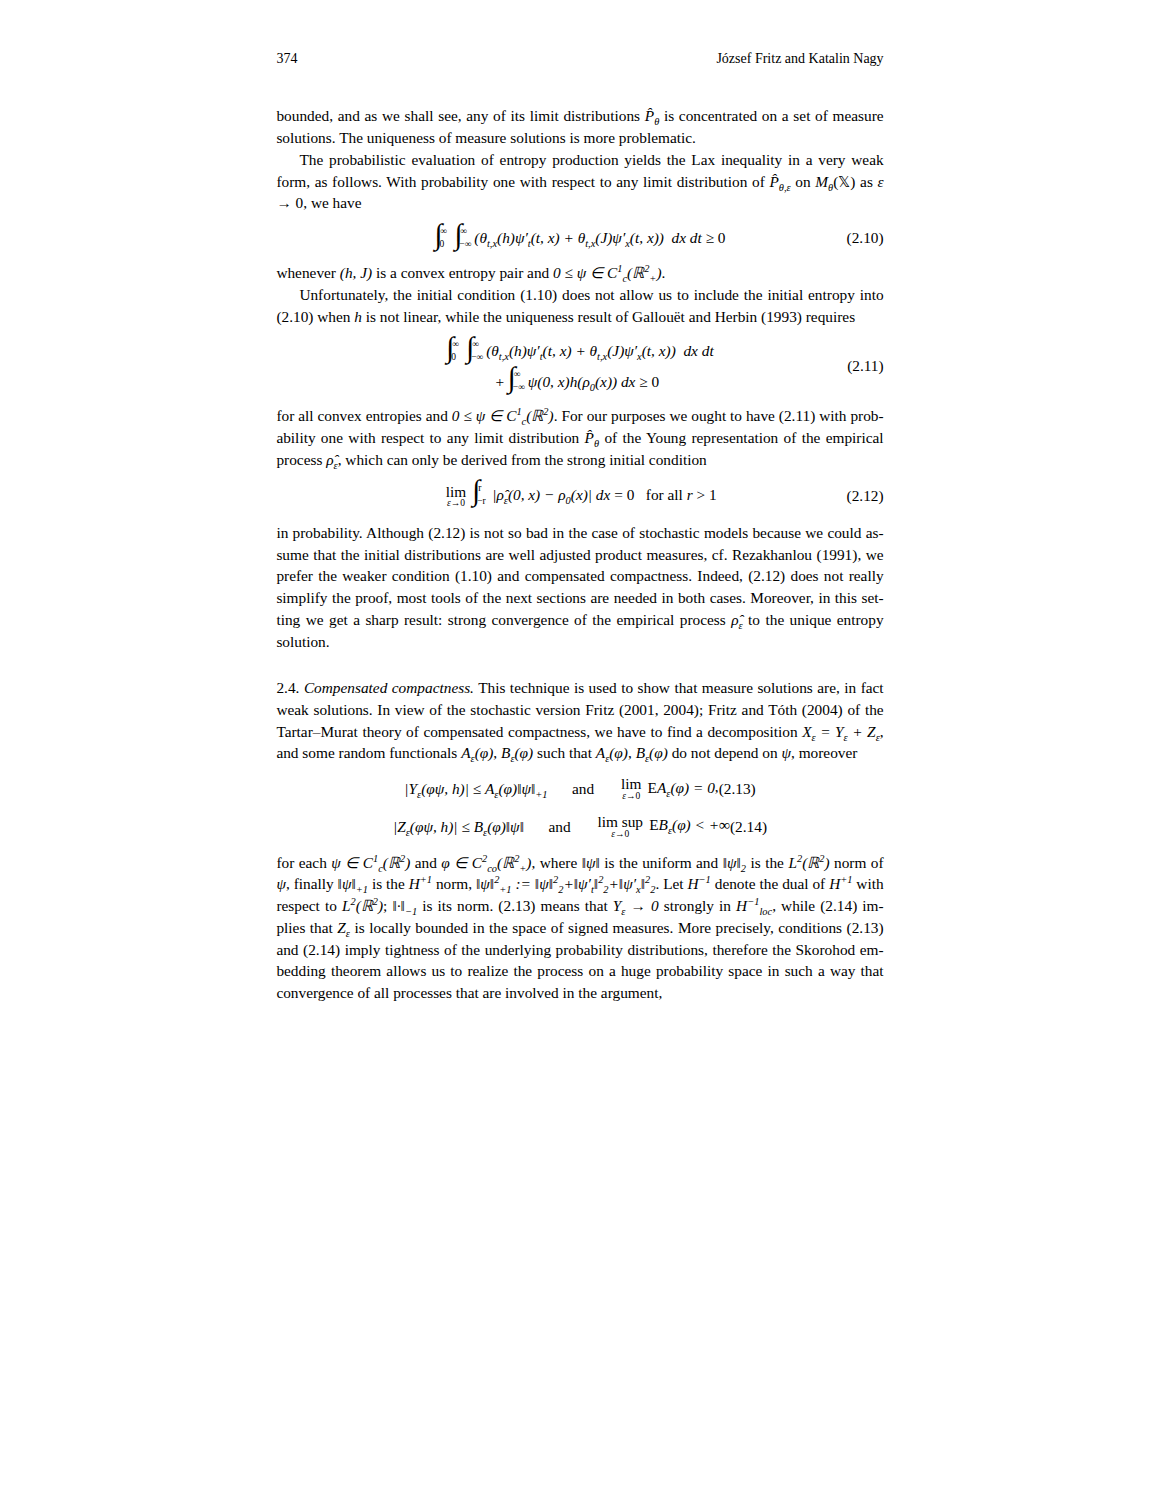374 József Fritz and Katalin Nagy
bounded, and as we shall see, any of its limit distributions P̂θ is concentrated on a set of measure solutions. The uniqueness of measure solutions is more problematic.
The probabilistic evaluation of entropy production yields the Lax inequality in a very weak form, as follows. With probability one with respect to any limit distribution of P̂θ,ε on Mθ(𝕏) as ε → 0, we have
∫∞0 ∫∞−∞ (θt,x(h)ψ′t(t, x) + θt,x(J)ψ′x(t, x)) dx dt ≥ 0 (2.10)
whenever (h, J) is a convex entropy pair and 0 ≤ ψ ∈ C1c(ℝ2+).
Unfortunately, the initial condition (1.10) does not allow us to include the initial entropy into (2.10) when h is not linear, while the uniqueness result of Gallouët and Herbin (1993) requires
∫∞0 ∫∞−∞ (θt,x(h)ψ′t(t, x) + θt,x(J)ψ′x(t, x)) dx dt + ∫∞−∞ ψ(0, x)h(ρ0(x)) dx ≥ 0 (2.11)
for all convex entropies and 0 ≤ ψ ∈ C1c(ℝ2). For our purposes we ought to have (2.11) with probability one with respect to any limit distribution P̂θ of the Young representation of the empirical process ρ̂ε, which can only be derived from the strong initial condition
lim ε→0 ∫r−r |ρ̂ε(0, x) − ρ0(x)| dx = 0 for all r > 1 (2.12)
in probability. Although (2.12) is not so bad in the case of stochastic models because we could assume that the initial distributions are well adjusted product measures, cf. Rezakhanlou (1991), we prefer the weaker condition (1.10) and compensated compactness. Indeed, (2.12) does not really simplify the proof, most tools of the next sections are needed in both cases. Moreover, in this setting we get a sharp result: strong convergence of the empirical process ρ̂ε to the unique entropy solution.
2.4. Compensated compactness. This technique is used to show that measure solutions are, in fact weak solutions. In view of the stochastic version Fritz (2001, 2004); Fritz and Tóth (2004) of the Tartar–Murat theory of compensated compactness, we have to find a decomposition Xε = Yε + Zε, and some random functionals Aε(φ), Bε(φ) such that Aε(φ), Bε(φ) do not depend on ψ, moreover
|Yε(φψ, h)| ≤ Aε(φ)‖ψ‖+1 and lim ε→0 EAε(φ) = 0, (2.13)
|Zε(φψ, h)| ≤ Bε(φ)‖ψ‖ and lim sup ε→0 EBε(φ) < +∞ (2.14)
for each ψ ∈ C1c(ℝ2) and φ ∈ C2co(ℝ2+), where ‖ψ‖ is the uniform and ‖ψ‖2 is the L2(ℝ2) norm of ψ, finally ‖ψ‖+1 is the H+1 norm, ‖ψ‖2+1 := ‖ψ‖22+‖ψ′t‖22+‖ψ′x‖22. Let H−1 denote the dual of H+1 with respect to L2(ℝ2); ‖·‖−1 is its norm. (2.13) means that Yε → 0 strongly in H−1loc, while (2.14) implies that Zε is locally bounded in the space of signed measures. More precisely, conditions (2.13) and (2.14) imply tightness of the underlying probability distributions, therefore the Skorohod embedding theorem allows us to realize the process on a huge probability space in such a way that convergence of all processes that are involved in the argument,